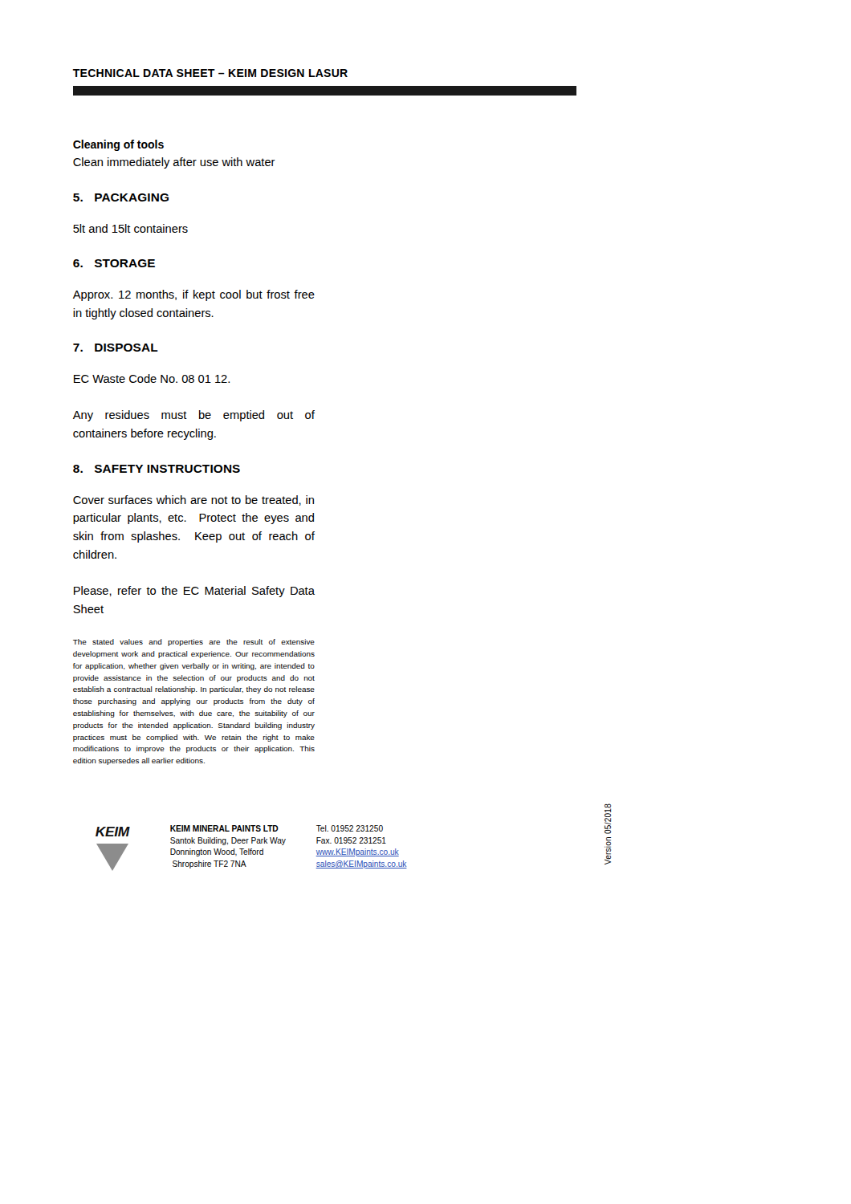TECHNICAL DATA SHEET – KEIM DESIGN LASUR
Cleaning of tools
Clean immediately after use with water
5. PACKAGING
5lt and 15lt containers
6. STORAGE
Approx. 12 months, if kept cool but frost free in tightly closed containers.
7. DISPOSAL
EC Waste Code No. 08 01 12.
Any residues must be emptied out of containers before recycling.
8. SAFETY INSTRUCTIONS
Cover surfaces which are not to be treated, in particular plants, etc. Protect the eyes and skin from splashes. Keep out of reach of children.
Please, refer to the EC Material Safety Data Sheet
The stated values and properties are the result of extensive development work and practical experience. Our recommendations for application, whether given verbally or in writing, are intended to provide assistance in the selection of our products and do not establish a contractual relationship. In particular, they do not release those purchasing and applying our products from the duty of establishing for themselves, with due care, the suitability of our products for the intended application. Standard building industry practices must be complied with. We retain the right to make modifications to improve the products or their application. This edition supersedes all earlier editions.
KEIM
KEIM MINERAL PAINTS LTD
Santok Building, Deer Park Way
Donnington Wood, Telford
Shropshire TF2 7NA
Tel. 01952 231250
Fax. 01952 231251
www.KEIMpaints.co.uk
sales@KEIMpaints.co.uk
Version 05/2018